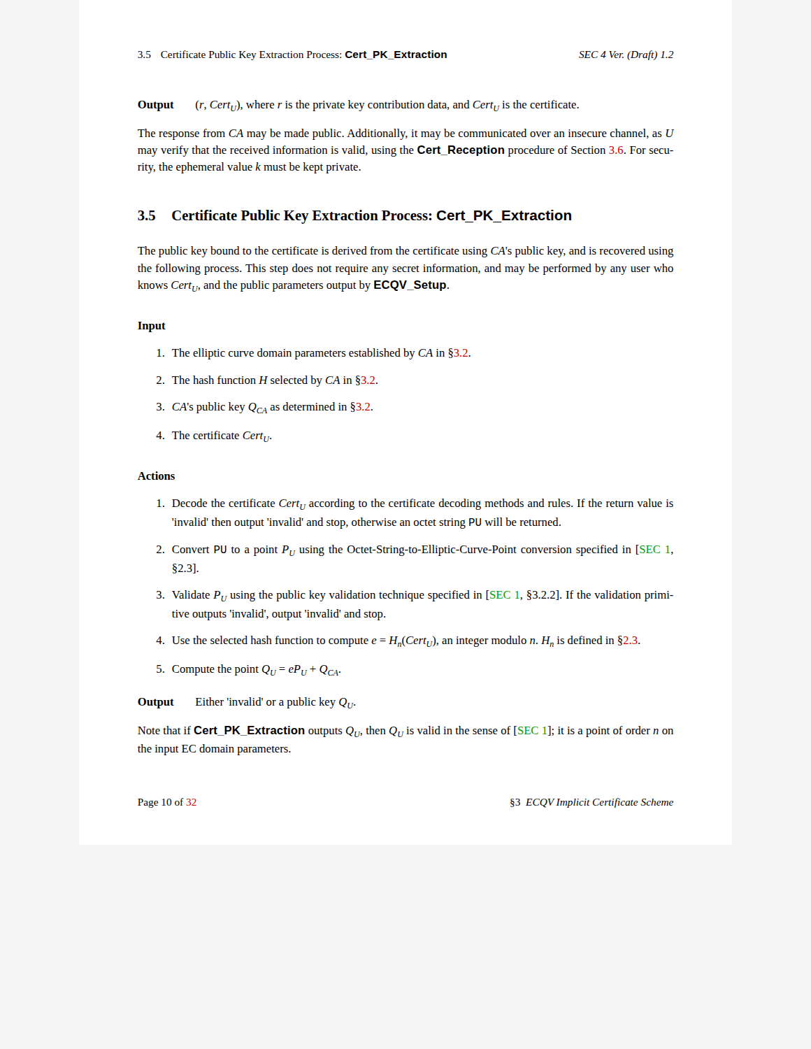3.5 Certificate Public Key Extraction Process: Cert_PK_Extraction
SEC 4 Ver. (Draft) 1.2
Output (r, CertU), where r is the private key contribution data, and CertU is the certificate.
The response from CA may be made public. Additionally, it may be communicated over an insecure channel, as U may verify that the received information is valid, using the Cert_Reception procedure of Section 3.6. For security, the ephemeral value k must be kept private.
3.5 Certificate Public Key Extraction Process: Cert_PK_Extraction
The public key bound to the certificate is derived from the certificate using CA's public key, and is recovered using the following process. This step does not require any secret information, and may be performed by any user who knows CertU, and the public parameters output by ECQV_Setup.
Input
The elliptic curve domain parameters established by CA in §3.2.
The hash function H selected by CA in §3.2.
CA's public key QCA as determined in §3.2.
The certificate CertU.
Actions
Decode the certificate CertU according to the certificate decoding methods and rules. If the return value is 'invalid' then output 'invalid' and stop, otherwise an octet string PU will be returned.
Convert PU to a point PU using the Octet-String-to-Elliptic-Curve-Point conversion specified in [SEC 1, §2.3].
Validate PU using the public key validation technique specified in [SEC 1, §3.2.2]. If the validation primitive outputs 'invalid', output 'invalid' and stop.
Use the selected hash function to compute e = Hn(CertU), an integer modulo n. Hn is defined in §2.3.
Compute the point QU = ePU + QCA.
Output Either 'invalid' or a public key QU.
Note that if Cert_PK_Extraction outputs QU, then QU is valid in the sense of [SEC 1]; it is a point of order n on the input EC domain parameters.
Page 10 of 32
§3 ECQV Implicit Certificate Scheme